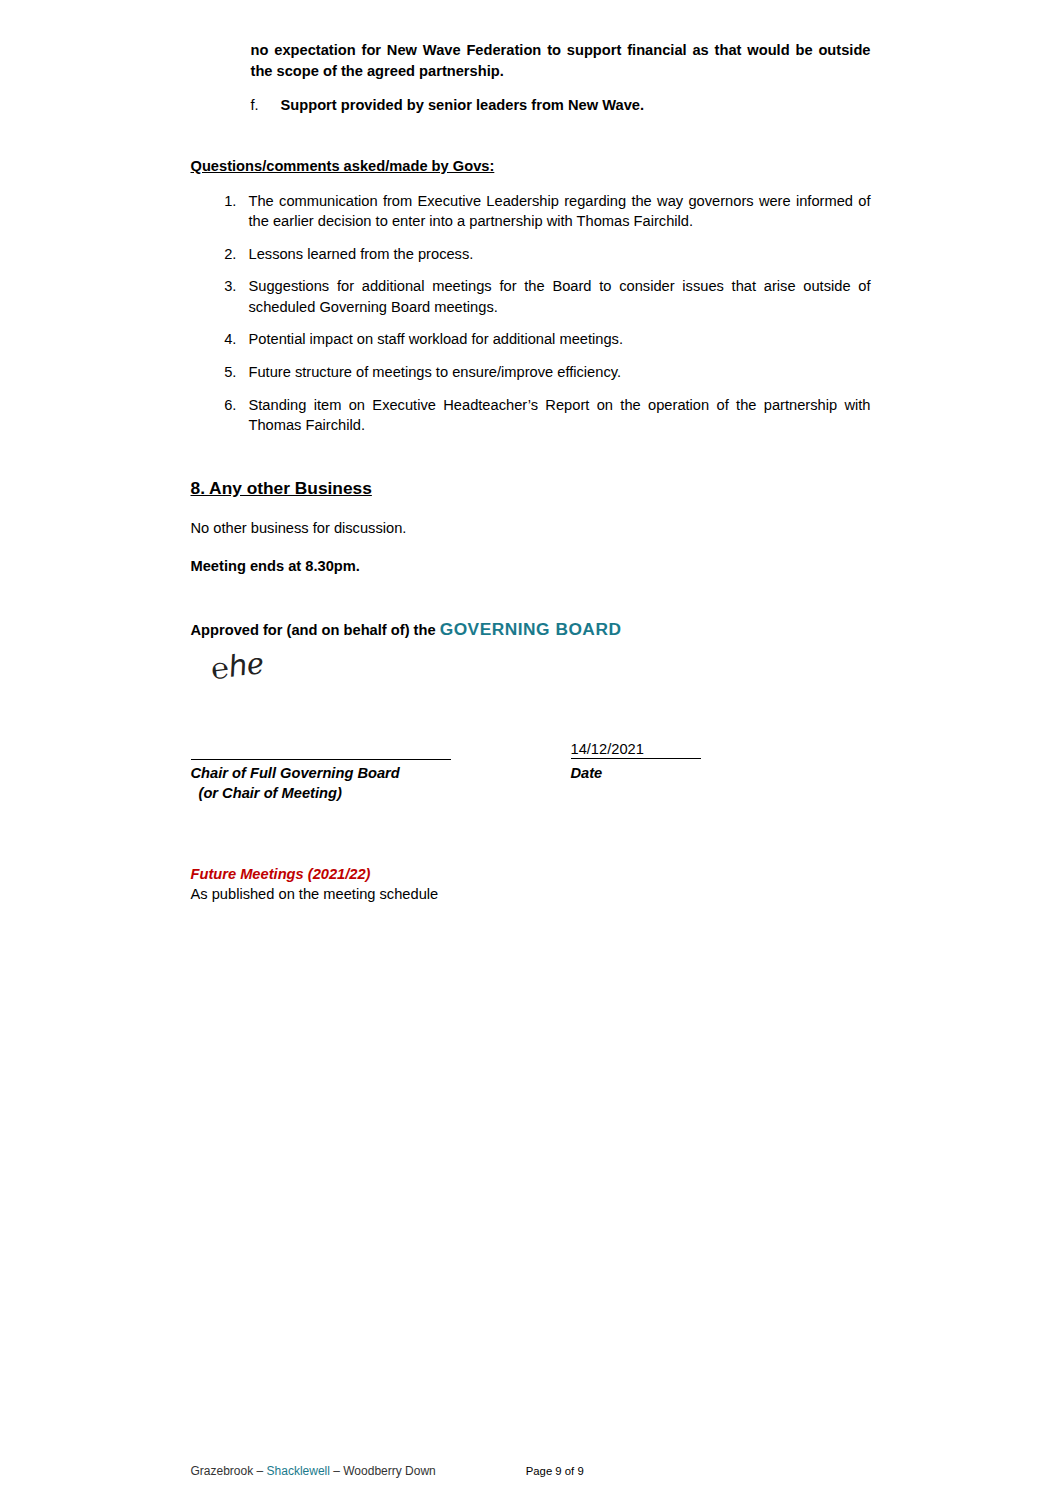no expectation for New Wave Federation to support financial as that would be outside the scope of the agreed partnership.
f. Support provided by senior leaders from New Wave.
Questions/comments asked/made by Govs:
The communication from Executive Leadership regarding the way governors were informed of the earlier decision to enter into a partnership with Thomas Fairchild.
Lessons learned from the process.
Suggestions for additional meetings for the Board to consider issues that arise outside of scheduled Governing Board meetings.
Potential impact on staff workload for additional meetings.
Future structure of meetings to ensure/improve efficiency.
Standing item on Executive Headteacher’s Report on the operation of the partnership with Thomas Fairchild.
8. Any other Business
No other business for discussion.
Meeting ends at 8.30pm.
Approved for (and on behalf of) the GOVERNING BOARD
℮ℎℯ
14/12/2021
Chair of Full Governing Board Date
(or Chair of Meeting)
Future Meetings (2021/22)
As published on the meeting schedule
Grazebrook – Shacklewell – Woodberry Down Page 9 of 9